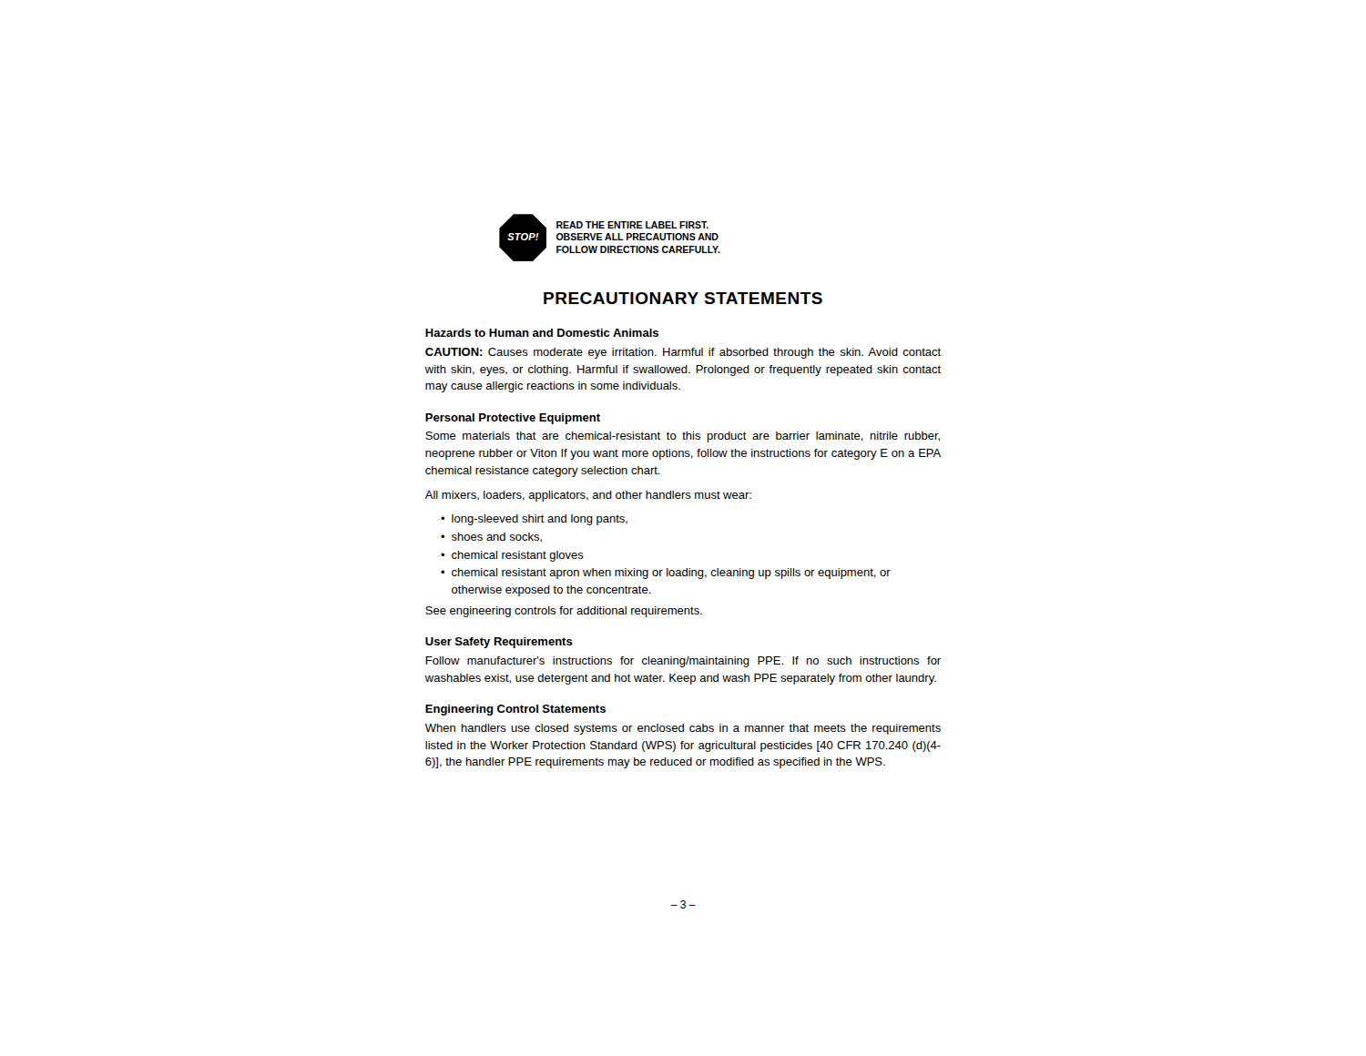STOP!
Read the entire label first.
Observe all precautions and
follow directions carefully.
PRECAUTIONARY STATEMENTS
Hazards to Human and Domestic Animals
CAUTION: Causes moderate eye irritation. Harmful if absorbed through the skin. Avoid contact with skin, eyes, or clothing. Harmful if swallowed. Prolonged or frequently repeated skin contact may cause allergic reactions in some individuals.
Personal Protective Equipment
Some materials that are chemical-resistant to this product are barrier laminate, nitrile rubber, neoprene rubber or Viton If you want more options, follow the instructions for category E on a EPA chemical resistance category selection chart.
All mixers, loaders, applicators, and other handlers must wear:
long-sleeved shirt and long pants,
shoes and socks,
chemical resistant gloves
chemical resistant apron when mixing or loading, cleaning up spills or equipment, or otherwise exposed to the concentrate.
See engineering controls for additional requirements.
User Safety Requirements
Follow manufacturer's instructions for cleaning/maintaining PPE. If no such instructions for washables exist, use detergent and hot water. Keep and wash PPE separately from other laundry.
Engineering Control Statements
When handlers use closed systems or enclosed cabs in a manner that meets the requirements listed in the Worker Protection Standard (WPS) for agricultural pesticides [40 CFR 170.240 (d)(4-6)], the handler PPE requirements may be reduced or modified as specified in the WPS.
– 3 –